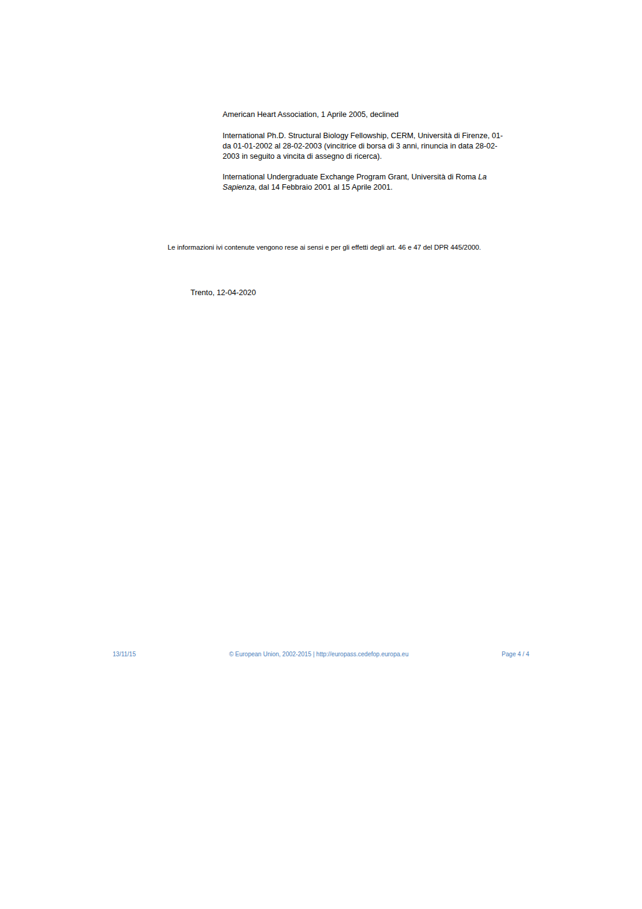American Heart Association, 1 Aprile 2005, declined
International Ph.D. Structural Biology Fellowship, CERM, Università di Firenze, 01-da 01-01-2002 al 28-02-2003 (vincitrice di borsa di 3 anni, rinuncia in data 28-02-2003 in seguito a vincita di assegno di ricerca).
International Undergraduate Exchange Program Grant, Università di Roma La Sapienza, dal 14 Febbraio 2001 al 15 Aprile 2001.
Le informazioni ivi contenute vengono rese ai sensi e per gli effetti degli art. 46 e 47 del DPR 445/2000.
Trento, 12-04-2020
13/11/15
© European Union, 2002-2015 | http://europass.cedefop.europa.eu
Page 4 / 4